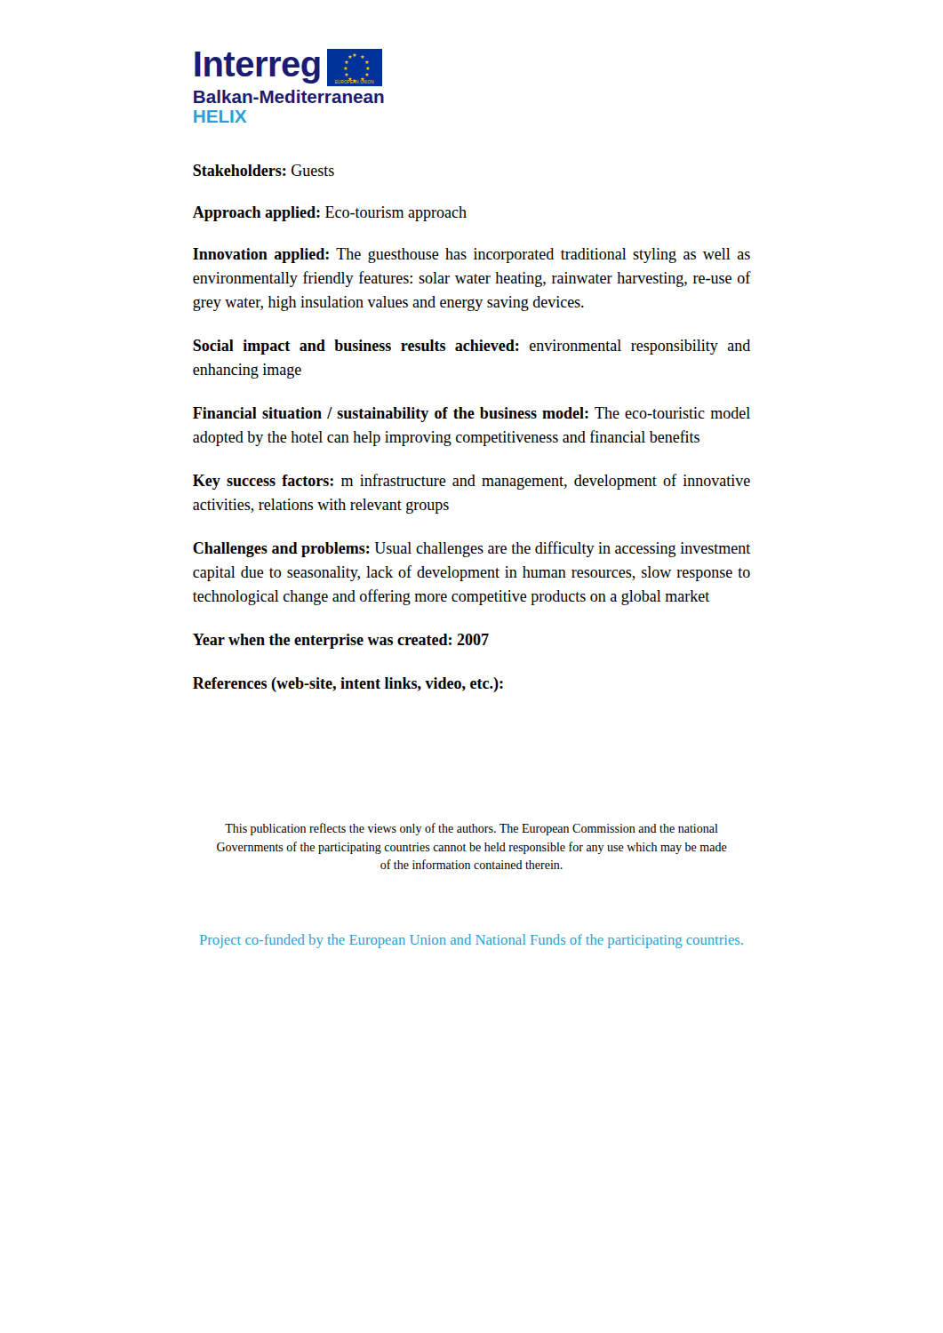Interreg
★ ★ ★ ★ ★ ★ ★ ★ ★ ★ ★ ★
EUROPEAN UNION
Balkan-Mediterranean
HELIX
Stakeholders: Guests
Approach applied: Eco-tourism approach
Innovation applied: The guesthouse has incorporated traditional styling as well as environmentally friendly features: solar water heating, rainwater harvesting, re-use of grey water, high insulation values and energy saving devices.
Social impact and business results achieved: environmental responsibility and enhancing image
Financial situation / sustainability of the business model: The eco-touristic model adopted by the hotel can help improving competitiveness and financial benefits
Key success factors: m infrastructure and management, development of innovative activities, relations with relevant groups
Challenges and problems: Usual challenges are the difficulty in accessing investment capital due to seasonality, lack of development in human resources, slow response to technological change and offering more competitive products on a global market
Year when the enterprise was created: 2007
References (web-site, intent links, video, etc.):
This publication reflects the views only of the authors. The European Commission and the national Governments of the participating countries cannot be held responsible for any use which may be made of the information contained therein.
Project co-funded by the European Union and National Funds of the participating countries.